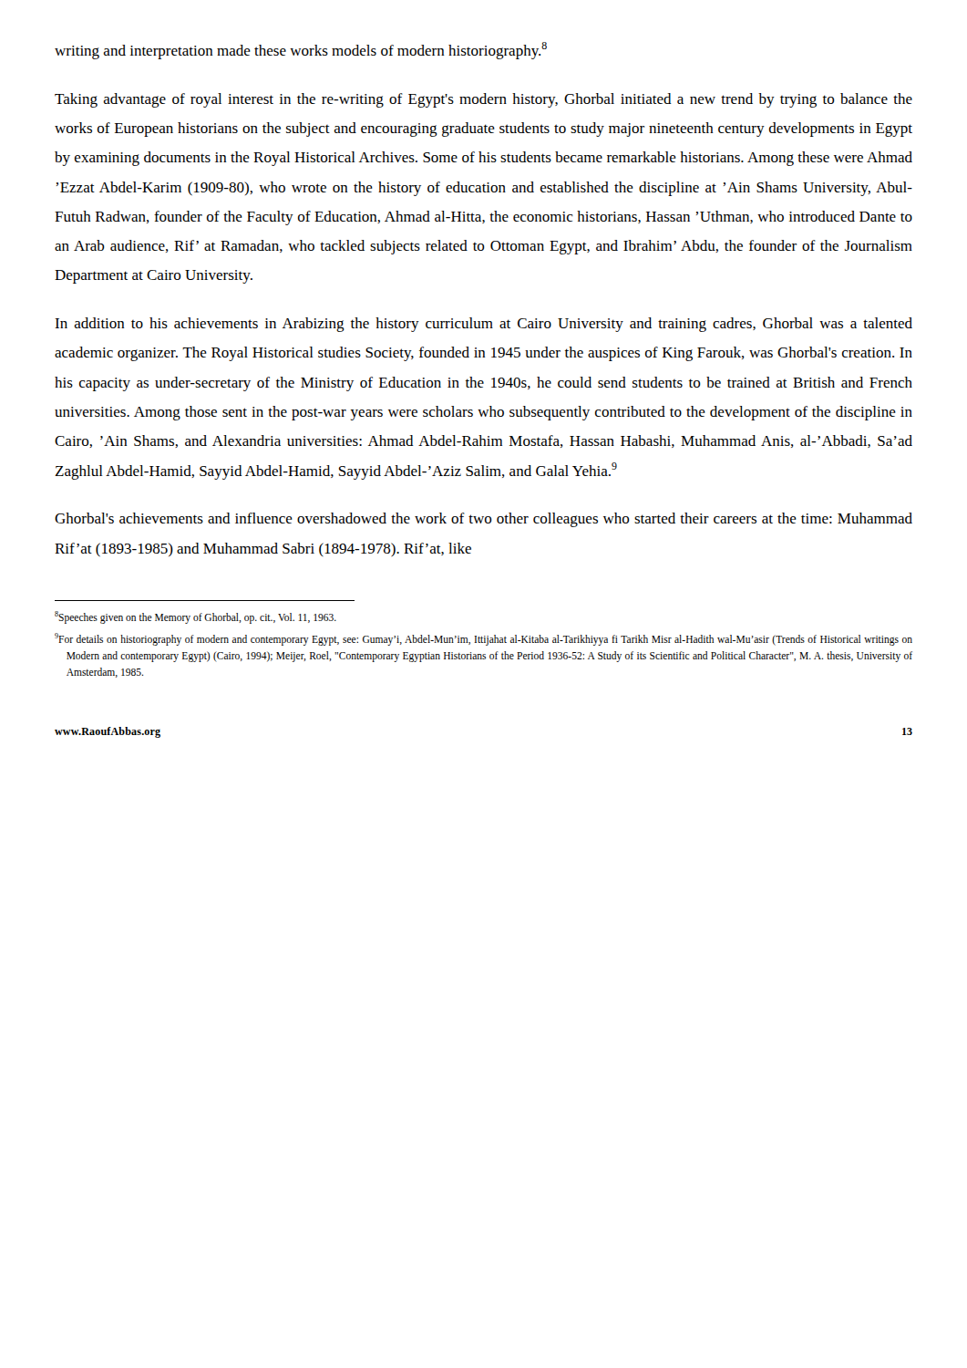writing and interpretation made these works models of modern historiography.8
Taking advantage of royal interest in the re-writing of Egypt's modern history, Ghorbal initiated a new trend by trying to balance the works of European historians on the subject and encouraging graduate students to study major nineteenth century developments in Egypt by examining documents in the Royal Historical Archives. Some of his students became remarkable historians. Among these were Ahmad ’Ezzat Abdel-Karim (1909-80), who wrote on the history of education and established the discipline at ’Ain Shams University, Abul-Futuh Radwan, founder of the Faculty of Education, Ahmad al-Hitta, the economic historians, Hassan ’Uthman, who introduced Dante to an Arab audience, Rif’ at Ramadan, who tackled subjects related to Ottoman Egypt, and Ibrahim’ Abdu, the founder of the Journalism Department at Cairo University.
In addition to his achievements in Arabizing the history curriculum at Cairo University and training cadres, Ghorbal was a talented academic organizer. The Royal Historical studies Society, founded in 1945 under the auspices of King Farouk, was Ghorbal's creation. In his capacity as under-secretary of the Ministry of Education in the 1940s, he could send students to be trained at British and French universities. Among those sent in the post-war years were scholars who subsequently contributed to the development of the discipline in Cairo, ’Ain Shams, and Alexandria universities: Ahmad Abdel-Rahim Mostafa, Hassan Habashi, Muhammad Anis, al-’Abbadi, Sa’ad Zaghlul Abdel-Hamid, Sayyid Abdel-Hamid, Sayyid Abdel-’Aziz Salim, and Galal Yehia.9
Ghorbal's achievements and influence overshadowed the work of two other colleagues who started their careers at the time: Muhammad Rif’at (1893-1985) and Muhammad Sabri (1894-1978). Rif’at, like
8Speeches given on the Memory of Ghorbal, op. cit., Vol. 11, 1963.
9For details on historiography of modern and contemporary Egypt, see: Gumay’i, Abdel-Mun’im, Ittijahat al-Kitaba al-Tarikhiyya fi Tarikh Misr al-Hadith wal-Mu’asir (Trends of Historical writings on Modern and contemporary Egypt) (Cairo, 1994); Meijer, Roel, "Contemporary Egyptian Historians of the Period 1936-52: A Study of its Scientific and Political Character", M. A. thesis, University of Amsterdam, 1985.
www.RaoufAbbas.org 13